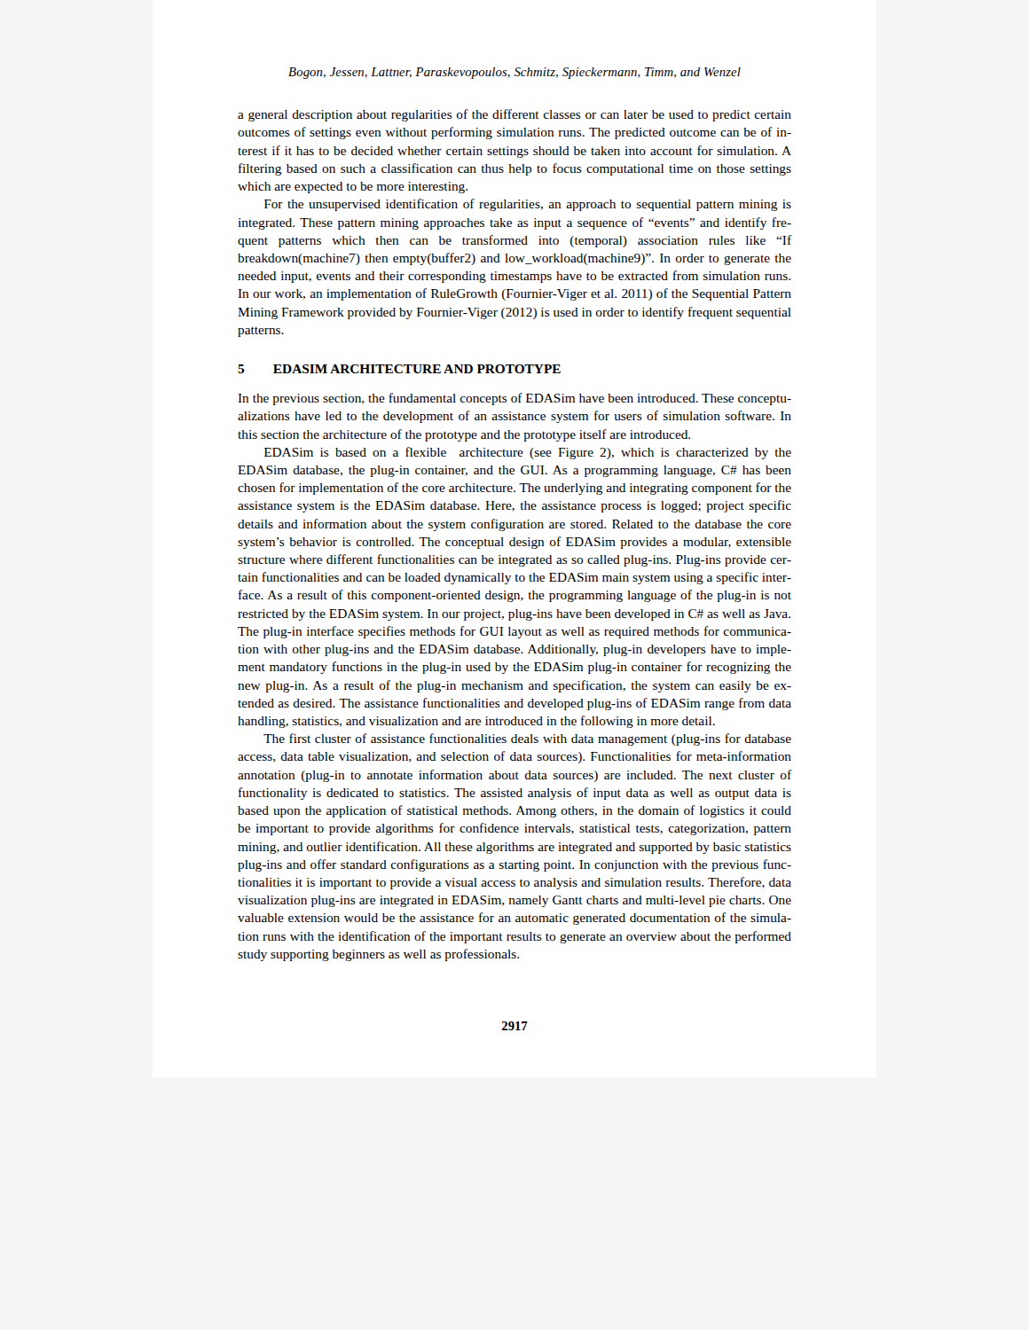Bogon, Jessen, Lattner, Paraskevopoulos, Schmitz, Spieckermann, Timm, and Wenzel
a general description about regularities of the different classes or can later be used to predict certain outcomes of settings even without performing simulation runs. The predicted outcome can be of interest if it has to be decided whether certain settings should be taken into account for simulation. A filtering based on such a classification can thus help to focus computational time on those settings which are expected to be more interesting.
For the unsupervised identification of regularities, an approach to sequential pattern mining is integrated. These pattern mining approaches take as input a sequence of “events” and identify frequent patterns which then can be transformed into (temporal) association rules like “If breakdown(machine7) then empty(buffer2) and low_workload(machine9)”. In order to generate the needed input, events and their corresponding timestamps have to be extracted from simulation runs. In our work, an implementation of RuleGrowth (Fournier-Viger et al. 2011) of the Sequential Pattern Mining Framework provided by Fournier-Viger (2012) is used in order to identify frequent sequential patterns.
5 EDASIM ARCHITECTURE AND PROTOTYPE
In the previous section, the fundamental concepts of EDASim have been introduced. These conceptualizations have led to the development of an assistance system for users of simulation software. In this section the architecture of the prototype and the prototype itself are introduced.
EDASim is based on a flexible architecture (see Figure 2), which is characterized by the EDASim database, the plug-in container, and the GUI. As a programming language, C# has been chosen for implementation of the core architecture. The underlying and integrating component for the assistance system is the EDASim database. Here, the assistance process is logged; project specific details and information about the system configuration are stored. Related to the database the core system’s behavior is controlled. The conceptual design of EDASim provides a modular, extensible structure where different functionalities can be integrated as so called plug-ins. Plug-ins provide certain functionalities and can be loaded dynamically to the EDASim main system using a specific interface. As a result of this component-oriented design, the programming language of the plug-in is not restricted by the EDASim system. In our project, plug-ins have been developed in C# as well as Java. The plug-in interface specifies methods for GUI layout as well as required methods for communication with other plug-ins and the EDASim database. Additionally, plug-in developers have to implement mandatory functions in the plug-in used by the EDASim plug-in container for recognizing the new plug-in. As a result of the plug-in mechanism and specification, the system can easily be extended as desired. The assistance functionalities and developed plug-ins of EDASim range from data handling, statistics, and visualization and are introduced in the following in more detail.
The first cluster of assistance functionalities deals with data management (plug-ins for database access, data table visualization, and selection of data sources). Functionalities for meta-information annotation (plug-in to annotate information about data sources) are included. The next cluster of functionality is dedicated to statistics. The assisted analysis of input data as well as output data is based upon the application of statistical methods. Among others, in the domain of logistics it could be important to provide algorithms for confidence intervals, statistical tests, categorization, pattern mining, and outlier identification. All these algorithms are integrated and supported by basic statistics plug-ins and offer standard configurations as a starting point. In conjunction with the previous functionalities it is important to provide a visual access to analysis and simulation results. Therefore, data visualization plug-ins are integrated in EDASim, namely Gantt charts and multi-level pie charts. One valuable extension would be the assistance for an automatic generated documentation of the simulation runs with the identification of the important results to generate an overview about the performed study supporting beginners as well as professionals.
2917